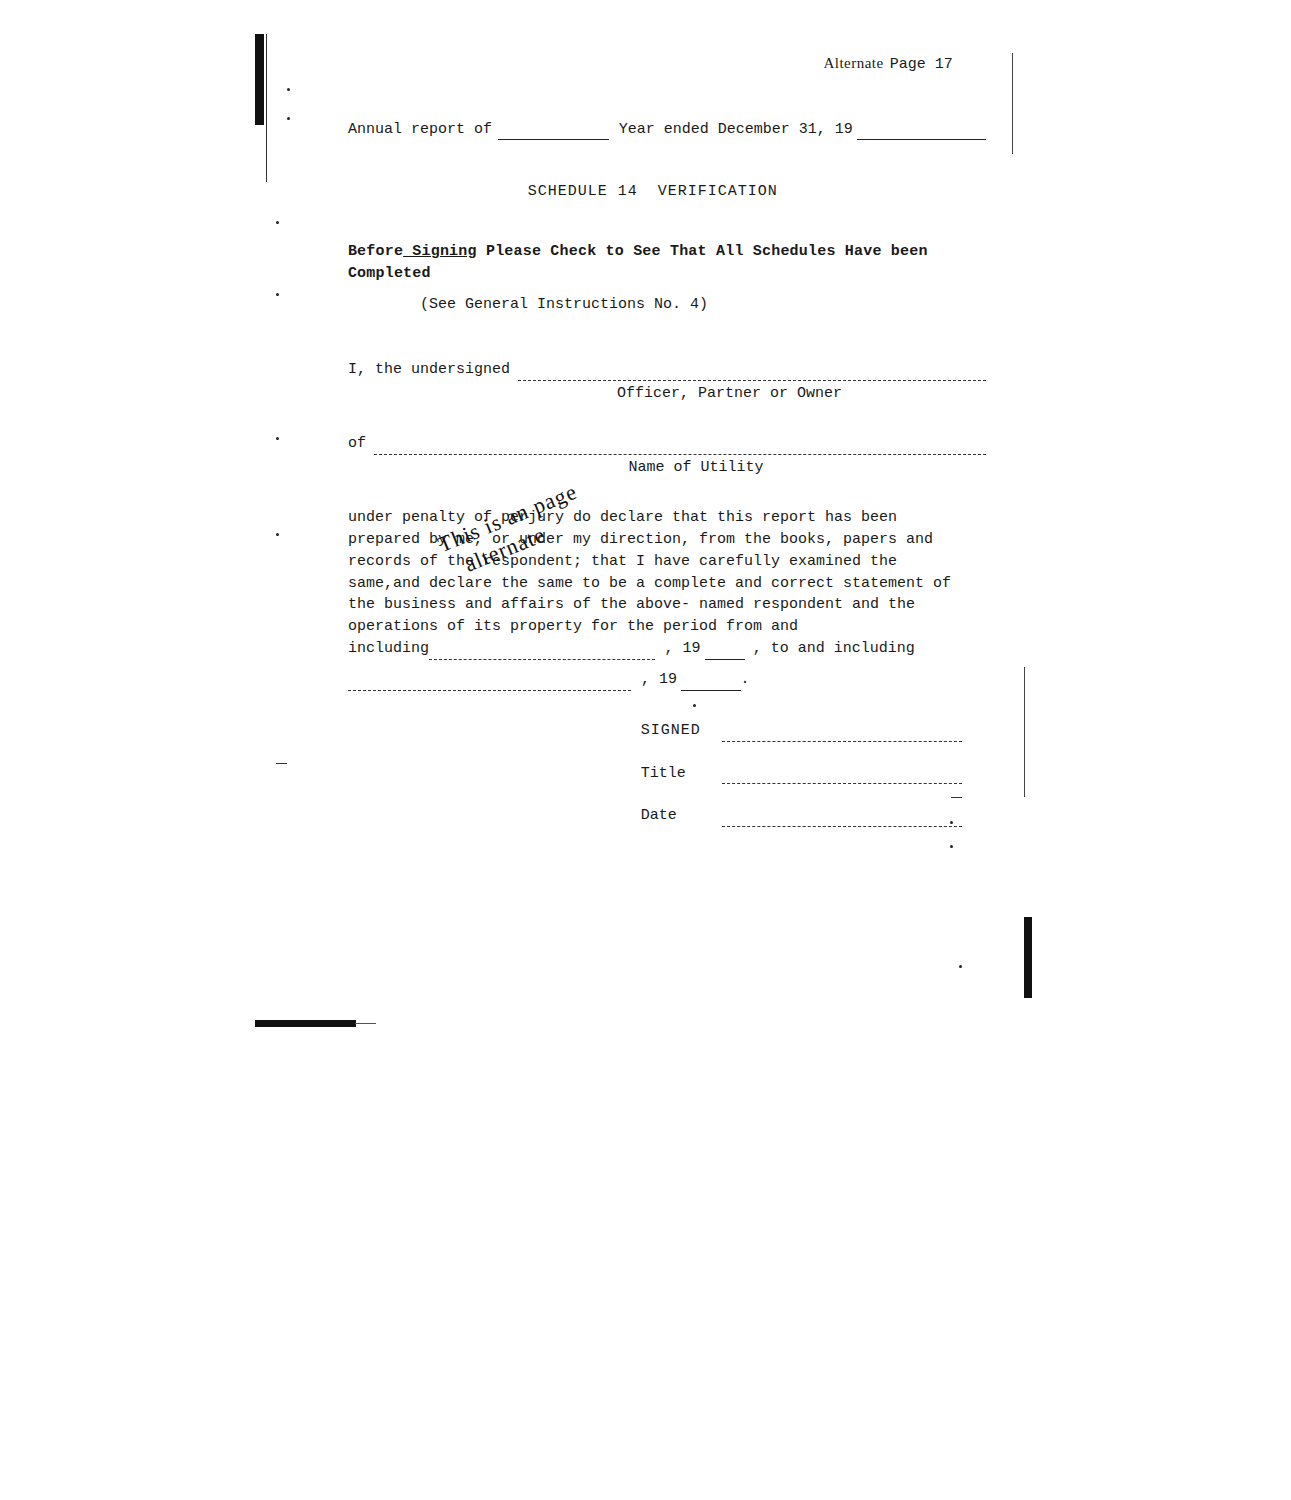Alternate Page 17
Annual report of Year ended December 31, 19
SCHEDULE 14 VERIFICATION
Before Signing Please Check to See That All Schedules Have been Completed
(See General Instructions No. 4)
I, the undersigned
Officer, Partner or Owner
of
Name of Utility
under penalty of perjury do declare that this report has been prepared by me, or under my direction, from the books, papers and records of the respondent; that I have carefully examined the same,and declare the same to be a complete and correct statement of the business and affairs of the above- named respondent and the operations of its property for the period from and
including , 19 , to and including
, 19 .
SIGNED
Title
Date
This is an page alternate